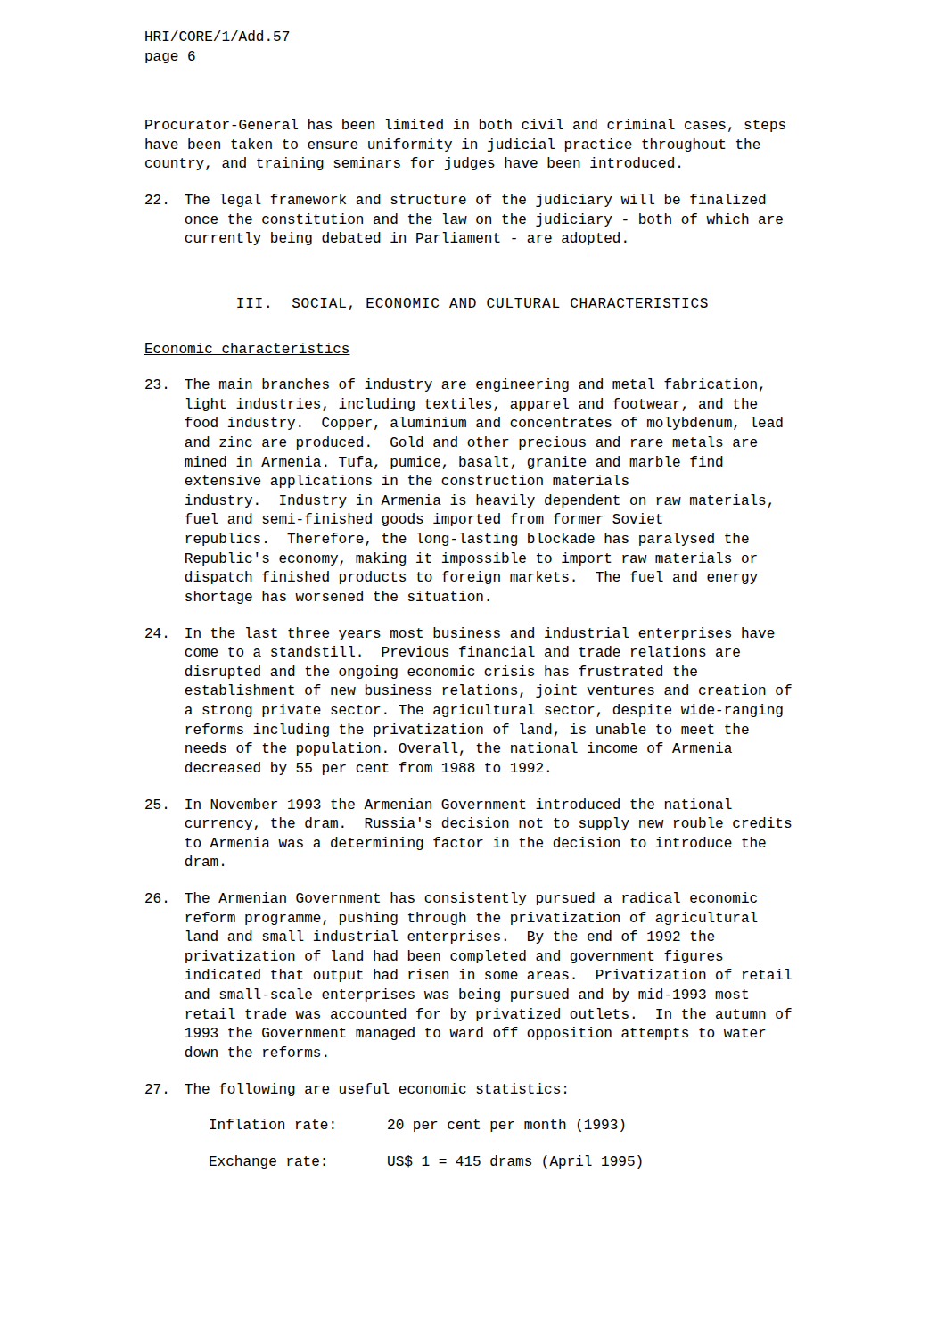HRI/CORE/1/Add.57
page 6
Procurator-General has been limited in both civil and criminal cases, steps have been taken to ensure uniformity in judicial practice throughout the country, and training seminars for judges have been introduced.
22.
The legal framework and structure of the judiciary will be finalized once the constitution and the law on the judiciary - both of which are currently being debated in Parliament - are adopted.
III. SOCIAL, ECONOMIC AND CULTURAL CHARACTERISTICS
Economic characteristics
23.
The main branches of industry are engineering and metal fabrication, light industries, including textiles, apparel and footwear, and the food industry. Copper, aluminium and concentrates of molybdenum, lead and zinc are produced. Gold and other precious and rare metals are mined in Armenia. Tufa, pumice, basalt, granite and marble find extensive applications in the construction materials industry. Industry in Armenia is heavily dependent on raw materials, fuel and semi-finished goods imported from former Soviet republics. Therefore, the long-lasting blockade has paralysed the Republic's economy, making it impossible to import raw materials or dispatch finished products to foreign markets. The fuel and energy shortage has worsened the situation.
24.
In the last three years most business and industrial enterprises have come to a standstill. Previous financial and trade relations are disrupted and the ongoing economic crisis has frustrated the establishment of new business relations, joint ventures and creation of a strong private sector. The agricultural sector, despite wide-ranging reforms including the privatization of land, is unable to meet the needs of the population. Overall, the national income of Armenia decreased by 55 per cent from 1988 to 1992.
25.
In November 1993 the Armenian Government introduced the national currency, the dram. Russia's decision not to supply new rouble credits to Armenia was a determining factor in the decision to introduce the dram.
26.
The Armenian Government has consistently pursued a radical economic reform programme, pushing through the privatization of agricultural land and small industrial enterprises. By the end of 1992 the privatization of land had been completed and government figures indicated that output had risen in some areas. Privatization of retail and small-scale enterprises was being pursued and by mid-1993 most retail trade was accounted for by privatized outlets. In the autumn of 1993 the Government managed to ward off opposition attempts to water down the reforms.
27.
The following are useful economic statistics:
| Inflation rate: | 20 per cent per month (1993) |
| Exchange rate: | US$ 1 = 415 drams (April 1995) |